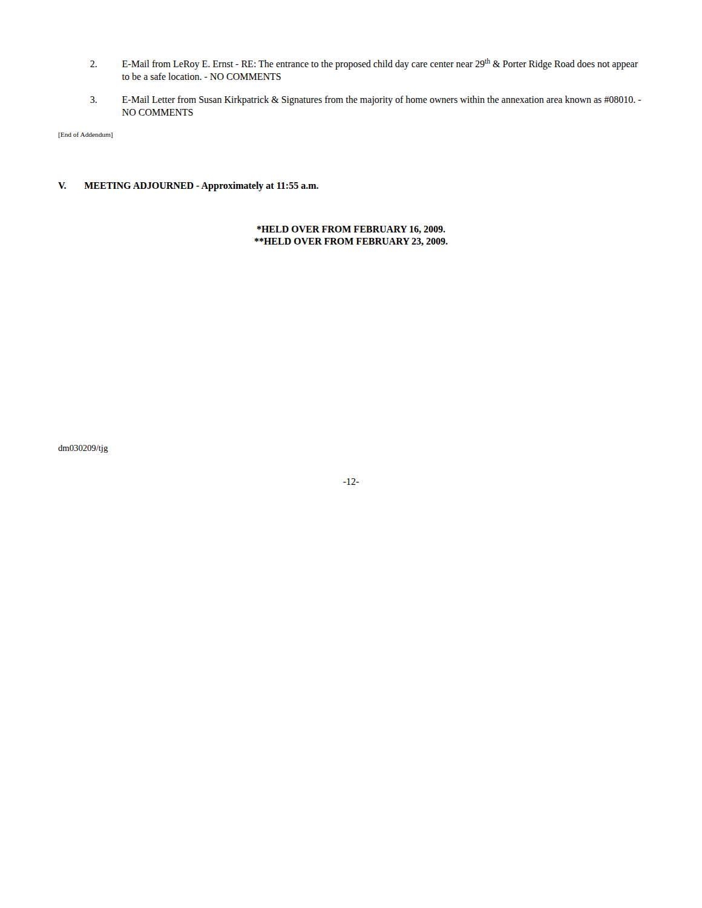2.
E-Mail from LeRoy E. Ernst - RE: The entrance to the proposed child day care center near 29th & Porter Ridge Road does not appear to be a safe location. - NO COMMENTS
3.
E-Mail Letter from Susan Kirkpatrick & Signatures from the majority of home owners within the annexation area known as #08010. - NO COMMENTS
[End of Addendum]
V.
MEETING ADJOURNED - Approximately at 11:55 a.m.
*HELD OVER FROM FEBRUARY 16, 2009.
**HELD OVER FROM FEBRUARY 23, 2009.
dm030209/tjg
-12-